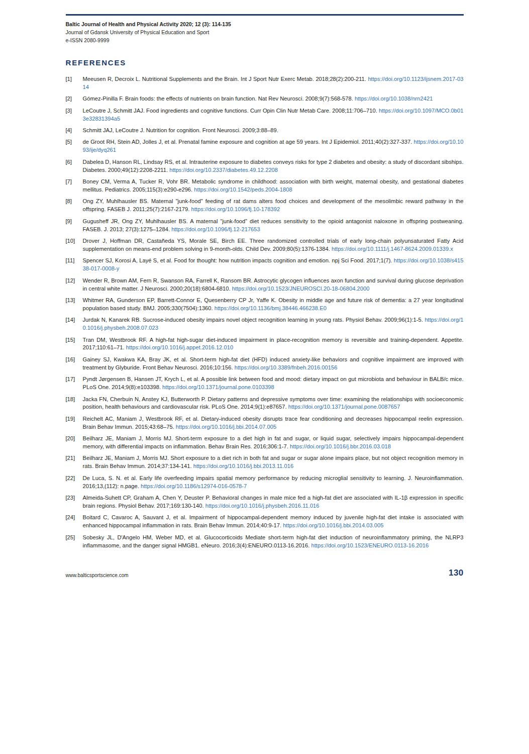Baltic Journal of Health and Physical Activity 2020; 12 (3): 114-135
Journal of Gdansk University of Physical Education and Sport
e-ISSN 2080-9999
References
[1] Meeusen R, Decroix L. Nutritional Supplements and the Brain. Int J Sport Nutr Exerc Metab. 2018;28(2):200-211. https://doi.org/10.1123/ijsnem.2017-0314
[2] Gómez-Pinilla F. Brain foods: the effects of nutrients on brain function. Nat Rev Neurosci. 2008;9(7):568-578. https://doi.org/10.1038/nrn2421
[3] LeCoutre J, Schmitt JAJ. Food ingredients and cognitive functions. Curr Opin Clin Nutr Metab Care. 2008;11:706–710. https://doi.org/10.1097/MCO.0b013e32831394a5
[4] Schmitt JAJ, LeCoutre J. Nutrition for cognition. Front Neurosci. 2009;3:88–89.
[5] de Groot RH, Stein AD, Jolles J, et al. Prenatal famine exposure and cognition at age 59 years. Int J Epidemiol. 2011;40(2):327-337. https://doi.org/10.1093/ije/dyq261
[6] Dabelea D, Hanson RL, Lindsay RS, et al. Intrauterine exposure to diabetes conveys risks for type 2 diabetes and obesity: a study of discordant sibships. Diabetes. 2000;49(12):2208-2211. https://doi.org/10.2337/diabetes.49.12.2208
[7] Boney CM, Verma A, Tucker R, Vohr BR. Metabolic syndrome in childhood: association with birth weight, maternal obesity, and gestational diabetes mellitus. Pediatrics. 2005;115(3):e290-e296. https://doi.org/10.1542/peds.2004-1808
[8] Ong ZY, Muhlhausler BS. Maternal "junk-food" feeding of rat dams alters food choices and development of the mesolimbic reward pathway in the offspring. FASEB J. 2011;25(7):2167-2179. https://doi.org/10.1096/fj.10-178392
[9] Gugusheff JR, Ong ZY, Muhlhausler BS. A maternal “junk-food” diet reduces sensitivity to the opioid antagonist naloxone in offspring postweaning. FASEB. J. 2013; 27(3):1275–1284. https://doi.org/10.1096/fj.12-217653
[10] Drover J, Hoffman DR, Castañeda YS, Morale SE, Birch EE. Three randomized controlled trials of early long-chain polyunsaturated Fatty Acid supplementation on means-end problem solving in 9-month-olds. Child Dev. 2009;80(5):1376-1384. https://doi.org/10.1111/j.1467-8624.2009.01339.x
[11] Spencer SJ, Korosi A, Layé S, et al. Food for thought: how nutrition impacts cognition and emotion. npj Sci Food. 2017;1(7). https://doi.org/10.1038/s41538-017-0008-y
[12] Wender R, Brown AM, Fern R, Swanson RA, Farrell K, Ransom BR. Astrocytic glycogen influences axon function and survival during glucose deprivation in central white matter. J Neurosci. 2000;20(18):6804-6810. https://doi.org/10.1523/JNEUROSCI.20-18-06804.2000
[13] Whitmer RA, Gunderson EP, Barrett-Connor E, Quesenberry CP Jr, Yaffe K. Obesity in middle age and future risk of dementia: a 27 year longitudinal population based study. BMJ. 2005;330(7504):1360. https://doi.org/10.1136/bmj.38446.466238.E0
[14] Jurdak N, Kanarek RB. Sucrose-induced obesity impairs novel object recognition learning in young rats. Physiol Behav. 2009;96(1):1-5. https://doi.org/10.1016/j.physbeh.2008.07.023
[15] Tran DM, Westbrook RF. A high-fat high-sugar diet-induced impairment in place-recognition memory is reversible and training-dependent. Appetite. 2017;110:61–71. https://doi.org/10.1016/j.appet.2016.12.010
[16] Gainey SJ, Kwakwa KA, Bray JK, et al. Short-term high-fat diet (HFD) induced anxiety-like behaviors and cognitive impairment are improved with treatment by Glyburide. Front Behav Neurosci. 2016;10:156. https://doi.org/10.3389/fnbeh.2016.00156
[17] Pyndt Jørgensen B, Hansen JT, Krych L, et al. A possible link between food and mood: dietary impact on gut microbiota and behaviour in BALB/c mice. PLoS One. 2014;9(8):e103398. https://doi.org/10.1371/journal.pone.0103398
[18] Jacka FN, Cherbuin N, Anstey KJ, Butterworth P. Dietary patterns and depressive symptoms over time: examining the relationships with socioeconomic position, health behaviours and cardiovascular risk. PLoS One. 2014;9(1):e87657. https://doi.org/10.1371/journal.pone.0087657
[19] Reichelt AC, Maniam J, Westbrook RF, et al. Dietary-induced obesity disrupts trace fear conditioning and decreases hippocampal reelin expression. Brain Behav Immun. 2015;43:68–75. https://doi.org/10.1016/j.bbi.2014.07.005
[20] Beilharz JE, Maniam J, Morris MJ. Short-term exposure to a diet high in fat and sugar, or liquid sugar, selectively impairs hippocampal-dependent memory, with differential impacts on inflammation. Behav Brain Res. 2016;306:1-7. https://doi.org/10.1016/j.bbr.2016.03.018
[21] Beilharz JE, Maniam J, Morris MJ. Short exposure to a diet rich in both fat and sugar or sugar alone impairs place, but not object recognition memory in rats. Brain Behav Immun. 2014;37:134-141. https://doi.org/10.1016/j.bbi.2013.11.016
[22] De Luca, S. N. et al. Early life overfeeding impairs spatial memory performance by reducing microglial sensitivity to learning. J. Neuroinflammation. 2016;13,(112): n.page. https://doi.org/10.1186/s12974-016-0578-7
[23] Almeida-Suhett CP, Graham A, Chen Y, Deuster P. Behavioral changes in male mice fed a high-fat diet are associated with IL-1β expression in specific brain regions. Physiol Behav. 2017;169:130-140. https://doi.org/10.1016/j.physbeh.2016.11.016
[24] Boitard C, Cavaroc A, Sauvant J, et al. Impairment of hippocampal-dependent memory induced by juvenile high-fat diet intake is associated with enhanced hippocampal inflammation in rats. Brain Behav Immun. 2014;40:9-17. https://doi.org/10.1016/j.bbi.2014.03.005
[25] Sobesky JL, D'Angelo HM, Weber MD, et al. Glucocorticoids Mediate short-term high-fat diet induction of neuroinflammatory priming, the NLRP3 inflammasome, and the danger signal HMGB1. eNeuro. 2016;3(4):ENEURO.0113-16.2016. https://doi.org/10.1523/ENEURO.0113-16.2016
www.balticsportscience.com
130